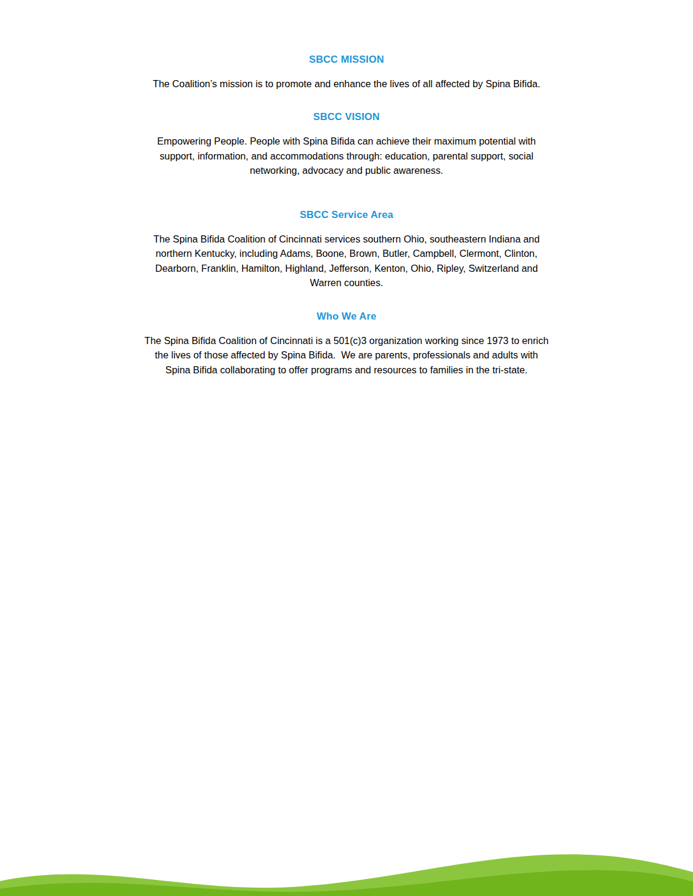SBCC MISSION
The Coalition’s mission is to promote and enhance the lives of all affected by Spina Bifida.
SBCC VISION
Empowering People. People with Spina Bifida can achieve their maximum potential with support, information, and accommodations through: education, parental support, social networking, advocacy and public awareness.
SBCC Service Area
The Spina Bifida Coalition of Cincinnati services southern Ohio, southeastern Indiana and northern Kentucky, including Adams, Boone, Brown, Butler, Campbell, Clermont, Clinton, Dearborn, Franklin, Hamilton, Highland, Jefferson, Kenton, Ohio, Ripley, Switzerland and Warren counties.
Who We Are
The Spina Bifida Coalition of Cincinnati is a 501(c)3 organization working since 1973 to enrich the lives of those affected by Spina Bifida. We are parents, professionals and adults with Spina Bifida collaborating to offer programs and resources to families in the tri-state.